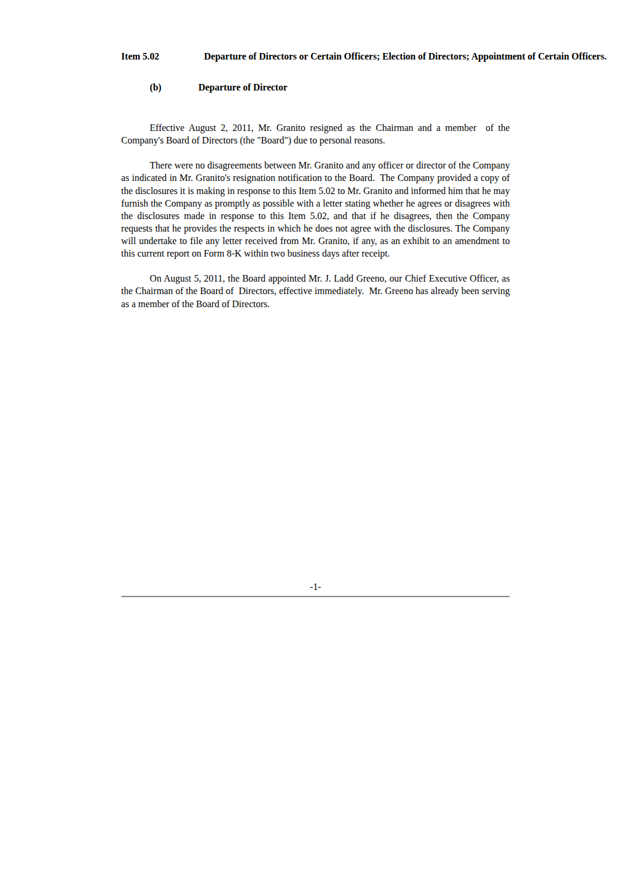Item 5.02 Departure of Directors or Certain Officers; Election of Directors; Appointment of Certain Officers.
(b) Departure of Director
Effective August 2, 2011, Mr. Granito resigned as the Chairman and a member of the Company's Board of Directors (the "Board") due to personal reasons.
There were no disagreements between Mr. Granito and any officer or director of the Company as indicated in Mr. Granito's resignation notification to the Board. The Company provided a copy of the disclosures it is making in response to this Item 5.02 to Mr. Granito and informed him that he may furnish the Company as promptly as possible with a letter stating whether he agrees or disagrees with the disclosures made in response to this Item 5.02, and that if he disagrees, then the Company requests that he provides the respects in which he does not agree with the disclosures. The Company will undertake to file any letter received from Mr. Granito, if any, as an exhibit to an amendment to this current report on Form 8-K within two business days after receipt.
On August 5, 2011, the Board appointed Mr. J. Ladd Greeno, our Chief Executive Officer, as the Chairman of the Board of Directors, effective immediately. Mr. Greeno has already been serving as a member of the Board of Directors.
-1-